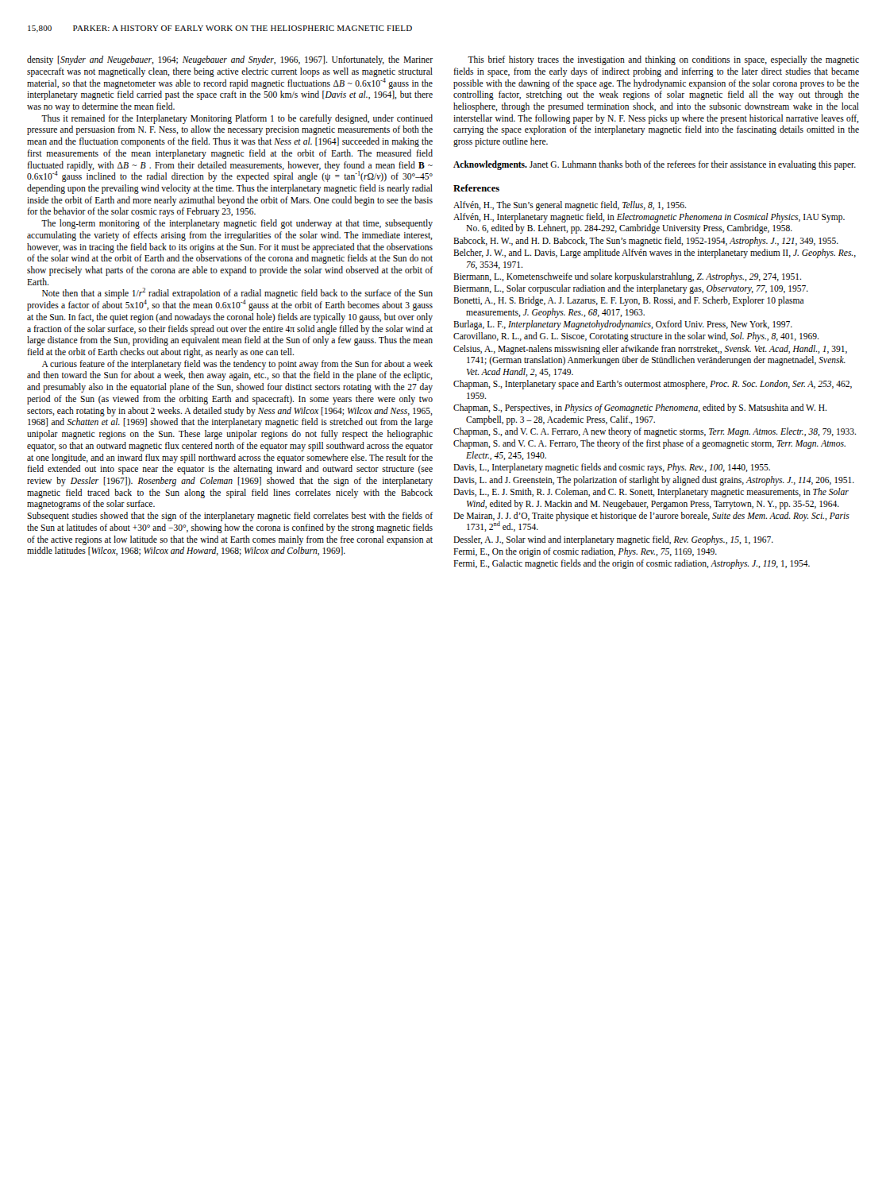15,800 PARKER: A HISTORY OF EARLY WORK ON THE HELIOSPHERIC MAGNETIC FIELD
density [Snyder and Neugebauer, 1964; Neugebauer and Snyder, 1966, 1967]. Unfortunately, the Mariner spacecraft was not magnetically clean, there being active electric current loops as well as magnetic structural material, so that the magnetometer was able to record rapid magnetic fluctuations ΔB ~ 0.6x10-4 gauss in the interplanetary magnetic field carried past the space craft in the 500 km/s wind [Davis et al., 1964], but there was no way to determine the mean field.
Thus it remained for the Interplanetary Monitoring Platform 1 to be carefully designed, under continued pressure and persuasion from N. F. Ness, to allow the necessary precision magnetic measurements of both the mean and the fluctuation components of the field. Thus it was that Ness et al. [1964] succeeded in making the first measurements of the mean interplanetary magnetic field at the orbit of Earth. The measured field fluctuated rapidly, with ΔB ~ B . From their detailed measurements, however, they found a mean field B ~ 0.6x10-4 gauss inclined to the radial direction by the expected spiral angle (ψ = tan-1(r Ω/v)) of 30°–45° depending upon the prevailing wind velocity at the time. Thus the interplanetary magnetic field is nearly radial inside the orbit of Earth and more nearly azimuthal beyond the orbit of Mars. One could begin to see the basis for the behavior of the solar cosmic rays of February 23, 1956.
The long-term monitoring of the interplanetary magnetic field got underway at that time, subsequently accumulating the variety of effects arising from the irregularities of the solar wind. The immediate interest, however, was in tracing the field back to its origins at the Sun. For it must be appreciated that the observations of the solar wind at the orbit of Earth and the observations of the corona and magnetic fields at the Sun do not show precisely what parts of the corona are able to expand to provide the solar wind observed at the orbit of Earth.
Note then that a simple 1/r2 radial extrapolation of a radial magnetic field back to the surface of the Sun provides a factor of about 5x104, so that the mean 0.6x10-4 gauss at the orbit of Earth becomes about 3 gauss at the Sun. In fact, the quiet region (and nowadays the coronal hole) fields are typically 10 gauss, but over only a fraction of the solar surface, so their fields spread out over the entire 4π solid angle filled by the solar wind at large distance from the Sun, providing an equivalent mean field at the Sun of only a few gauss. Thus the mean field at the orbit of Earth checks out about right, as nearly as one can tell.
A curious feature of the interplanetary field was the tendency to point away from the Sun for about a week and then toward the Sun for about a week, then away again, etc., so that the field in the plane of the ecliptic, and presumably also in the equatorial plane of the Sun, showed four distinct sectors rotating with the 27 day period of the Sun (as viewed from the orbiting Earth and spacecraft). In some years there were only two sectors, each rotating by in about 2 weeks. A detailed study by Ness and Wilcox [1964; Wilcox and Ness, 1965, 1968] and Schatten et al. [1969] showed that the interplanetary magnetic field is stretched out from the large unipolar magnetic regions on the Sun. These large unipolar regions do not fully respect the heliographic equator, so that an outward magnetic flux centered north of the equator may spill southward across the equator at one longitude, and an inward flux may spill northward across the equator somewhere else. The result for the field extended out into space near the equator is the alternating inward and outward sector structure (see review by Dessler [1967]). Rosenberg and Coleman [1969] showed that the sign of the interplanetary magnetic field traced back to the Sun along the spiral field lines correlates nicely with the Babcock magnetograms of the solar surface.
Subsequent studies showed that the sign of the interplanetary magnetic field correlates best with the fields of the Sun at latitudes of about +30° and −30°, showing how the corona is confined by the strong magnetic fields of the active regions at low latitude so that the wind at Earth comes mainly from the free coronal expansion at middle latitudes [Wilcox, 1968; Wilcox and Howard, 1968; Wilcox and Colburn, 1969].
This brief history traces the investigation and thinking on conditions in space, especially the magnetic fields in space, from the early days of indirect probing and inferring to the later direct studies that became possible with the dawning of the space age. The hydrodynamic expansion of the solar corona proves to be the controlling factor, stretching out the weak regions of solar magnetic field all the way out through the heliosphere, through the presumed termination shock, and into the subsonic downstream wake in the local interstellar wind. The following paper by N. F. Ness picks up where the present historical narrative leaves off, carrying the space exploration of the interplanetary magnetic field into the fascinating details omitted in the gross picture outline here.
Acknowledgments. Janet G. Luhmann thanks both of the referees for their assistance in evaluating this paper.
References
Alfvén, H., The Sun’s general magnetic field, Tellus, 8, 1, 1956.
Alfvén, H., Interplanetary magnetic field, in Electromagnetic Phenomena in Cosmical Physics, IAU Symp. No. 6, edited by B. Lehnert, pp. 284-292, Cambridge University Press, Cambridge, 1958.
Babcock, H. W., and H. D. Babcock, The Sun’s magnetic field, 1952-1954, Astrophys. J., 121, 349, 1955.
Belcher, J. W., and L. Davis, Large amplitude Alfvén waves in the interplanetary medium II, J. Geophys. Res., 76, 3534, 1971.
Biermann, L., Kometenschweife und solare korpuskularstrahlung, Z. Astrophys., 29, 274, 1951.
Biermann, L., Solar corpuscular radiation and the interplanetary gas, Observatory, 77, 109, 1957.
Bonetti, A., H. S. Bridge, A. J. Lazarus, E. F. Lyon, B. Rossi, and F. Scherb, Explorer 10 plasma measurements, J. Geophys. Res., 68, 4017, 1963.
Burlaga, L. F., Interplanetary Magnetohydrodynamics, Oxford Univ. Press, New York, 1997.
Carovillano, R. L., and G. L. Siscoe, Corotating structure in the solar wind, Sol. Phys., 8, 401, 1969.
Celsius, A., Magnet-nalens misswisning eller afwikande fran norrstreket,, Svensk. Vet. Acad, Handl., 1, 391, 1741; (German translation) Anmerkungen über de Stündlichen veränderungen der magnetnadel, Svensk. Vet. Acad Handl, 2, 45, 1749.
Chapman, S., Interplanetary space and Earth’s outermost atmosphere, Proc. R. Soc. London, Ser. A, 253, 462, 1959.
Chapman, S., Perspectives, in Physics of Geomagnetic Phenomena, edited by S. Matsushita and W. H. Campbell, pp. 3 – 28, Academic Press, Calif., 1967.
Chapman, S., and V. C. A. Ferraro, A new theory of magnetic storms, Terr. Magn. Atmos. Electr., 38, 79, 1933.
Chapman, S. and V. C. A. Ferraro, The theory of the first phase of a geomagnetic storm, Terr. Magn. Atmos. Electr., 45, 245, 1940.
Davis, L., Interplanetary magnetic fields and cosmic rays, Phys. Rev., 100, 1440, 1955.
Davis, L. and J. Greenstein, The polarization of starlight by aligned dust grains, Astrophys. J., 114, 206, 1951.
Davis, L., E. J. Smith, R. J. Coleman, and C. R. Sonett, Interplanetary magnetic measurements, in The Solar Wind, edited by R. J. Mackin and M. Neugebauer, Pergamon Press, Tarrytown, N. Y., pp. 35-52, 1964.
De Mairan, J. J. d’O, Traite physique et historique de l’aurore boreale, Suite des Mem. Acad. Roy. Sci., Paris 1731, 2nd ed., 1754.
Dessler, A. J., Solar wind and interplanetary magnetic field, Rev. Geophys., 15, 1, 1967.
Fermi, E., On the origin of cosmic radiation, Phys. Rev., 75, 1169, 1949.
Fermi, E., Galactic magnetic fields and the origin of cosmic radiation, Astrophys. J., 119, 1, 1954.